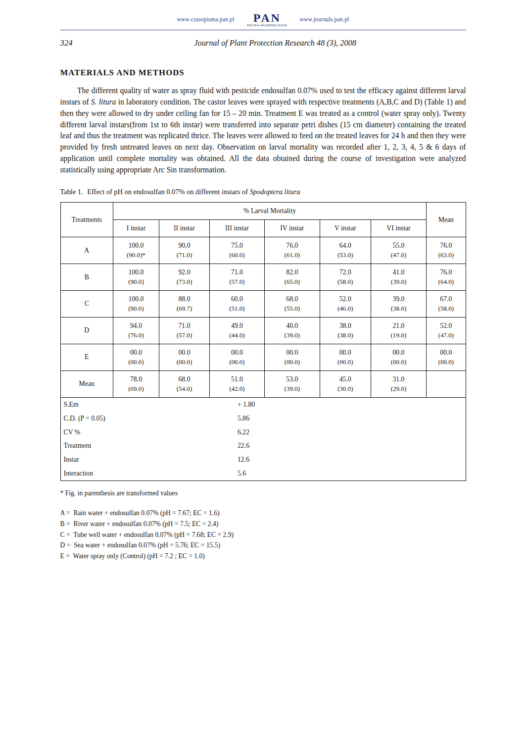www.czasopisma.pan.pl PANPOLSKA AKADEMIA NAUK www.journals.pan.pl
324 Journal of Plant Protection Research 48 (3), 2008
MATERIALS AND METHODS
The different quality of water as spray fluid with pesticide endosulfan 0.07% used to test the efficacy against different larval instars of S. litura in laboratory condition. The castor leaves were sprayed with respective treatments (A,B,C and D) (Table 1) and then they were allowed to dry under ceiling fan for 15 – 20 min. Treatment E was treated as a control (water spray only). Twenty different larval instars(from 1st to 6th instar) were transferred into separate petri dishes (15 cm diameter) containing the treated leaf and thus the treatment was replicated thrice. The leaves were allowed to feed on the treated leaves for 24 h and then they were provided by fresh untreated leaves on next day. Observation on larval mortality was recorded after 1, 2, 3, 4, 5 & 6 days of application until complete mortality was obtained. All the data obtained during the course of investigation were analyzed statistically using appropriate Arc Sin transformation.
Table 1. Effect of pH on endosulfan 0.07% on different instars of Spodoptera litura
| Treatments | % Larval Mortality | Mean |
| --- | --- | --- |
| I instar | II instar | III instar | IV instar | V instar | VI instar |
| A | 100.0 (90.0)* | 90.0 (71.0) | 75.0 (60.0) | 76.0 (61.0) | 64.0 (53.0) | 55.0 (47.0) | 76.0 (63.0) |
| B | 100.0 (90.0) | 92.0 (73.0) | 71.0 (57.0) | 82.0 (65.0) | 72.0 (58.0) | 41.0 (39.0) | 76.0 (64.0) |
| C | 100.0 (90.0) | 88.0 (69.7) | 60.0 (51.0) | 68.0 (55.0) | 52.0 (46.0) | 39.0 (38.0) | 67.0 (58.0) |
| D | 94.0 (76.0) | 71.0 (57.0) | 49.0 (44.0) | 40.0 (39.0) | 38.0 (38.0) | 21.0 (19.0) | 52.0 (47.0) |
| E | 00.0 (00.0) | 00.0 (00.0) | 00.0 (00.0) | 00.0 (00.0) | 00.0 (00.0) | 00.0 (00.0) | 00.0 (00.0) |
| Mean | 78.0 (69.0) | 68.0 (54.0) | 51.0 (42.0) | 53.0 (39.0) | 45.0 (30.0) | 31.0 (29.0) | |
| / S.Em / + 1.80 / / C.D. (P = 0.05) / 5.86 / / CV % / 6.22 / / Treatment / 22.6 / / Instar / 12.6 / / Interaction / 5.6 / |
* Fig. in parenthesis are transformed values
A = Rain water + endosulfan 0.07% (pH = 7.67; EC = 1.6)
B = River water + endosulfan 0.07% (pH = 7.5; EC = 2.4)
C = Tube well water + endosulfan 0.07% (pH = 7.68; EC = 2.9)
D = Sea water + endosulfan 0.07% (pH = 5.76; EC = 15.5)
E = Water spray only (Control) (pH = 7.2 ; EC = 1.0)